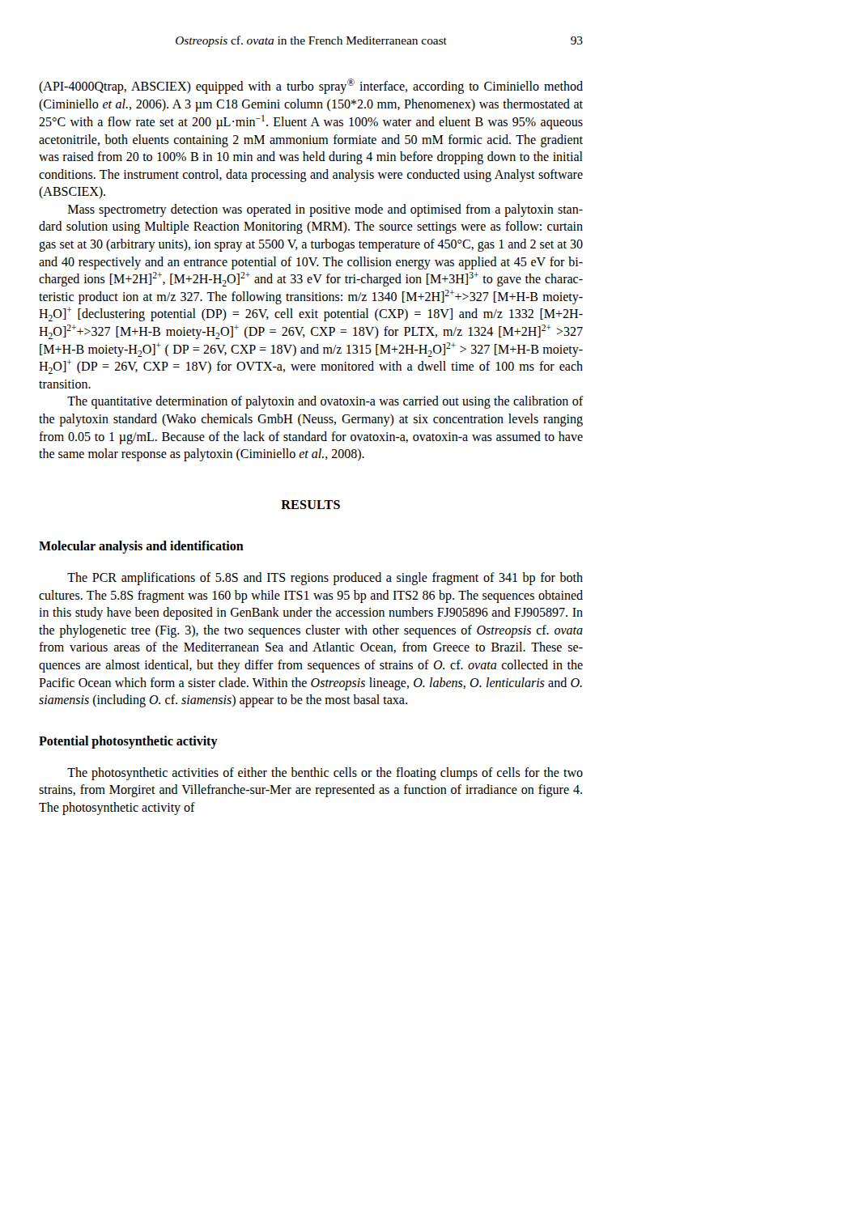Ostreopsis cf. ovata in the French Mediterranean coast 93
(API-4000Qtrap, ABSCIEX) equipped with a turbo spray® interface, according to Ciminiello method (Ciminiello et al., 2006). A 3 µm C18 Gemini column (150*2.0 mm, Phenomenex) was thermostated at 25°C with a flow rate set at 200 µL·min−1. Eluent A was 100% water and eluent B was 95% aqueous acetonitrile, both eluents containing 2 mM ammonium formiate and 50 mM formic acid. The gradient was raised from 20 to 100% B in 10 min and was held during 4 min before dropping down to the initial conditions. The instrument control, data processing and analysis were conducted using Analyst software (ABSCIEX).
Mass spectrometry detection was operated in positive mode and optimised from a palytoxin standard solution using Multiple Reaction Monitoring (MRM). The source settings were as follow: curtain gas set at 30 (arbitrary units), ion spray at 5500 V, a turbogas temperature of 450°C, gas 1 and 2 set at 30 and 40 respectively and an entrance potential of 10V. The collision energy was applied at 45 eV for bi-charged ions [M+2H]2+, [M+2H-H2O]2+ and at 33 eV for tri-charged ion [M+3H]3+ to gave the characteristic product ion at m/z 327. The following transitions: m/z 1340 [M+2H]2++>327 [M+H-B moiety-H2O]+ [declustering potential (DP) = 26V, cell exit potential (CXP) = 18V] and m/z 1332 [M+2H-H2O]2++>327 [M+H-B moiety-H2O]+ (DP = 26V, CXP = 18V) for PLTX, m/z 1324 [M+2H]2+ >327 [M+H-B moiety-H2O]+ ( DP = 26V, CXP = 18V) and m/z 1315 [M+2H-H2O]2+ > 327 [M+H-B moiety-H2O]+ (DP = 26V, CXP = 18V) for OVTX-a, were monitored with a dwell time of 100 ms for each transition.
The quantitative determination of palytoxin and ovatoxin-a was carried out using the calibration of the palytoxin standard (Wako chemicals GmbH (Neuss, Germany) at six concentration levels ranging from 0.05 to 1 µg/mL. Because of the lack of standard for ovatoxin-a, ovatoxin-a was assumed to have the same molar response as palytoxin (Ciminiello et al., 2008).
RESULTS
Molecular analysis and identification
The PCR amplifications of 5.8S and ITS regions produced a single fragment of 341 bp for both cultures. The 5.8S fragment was 160 bp while ITS1 was 95 bp and ITS2 86 bp. The sequences obtained in this study have been deposited in GenBank under the accession numbers FJ905896 and FJ905897. In the phylogenetic tree (Fig. 3), the two sequences cluster with other sequences of Ostreopsis cf. ovata from various areas of the Mediterranean Sea and Atlantic Ocean, from Greece to Brazil. These sequences are almost identical, but they differ from sequences of strains of O. cf. ovata collected in the Pacific Ocean which form a sister clade. Within the Ostreopsis lineage, O. labens, O. lenticularis and O. siamensis (including O. cf. siamensis) appear to be the most basal taxa.
Potential photosynthetic activity
The photosynthetic activities of either the benthic cells or the floating clumps of cells for the two strains, from Morgiret and Villefranche-sur-Mer are represented as a function of irradiance on figure 4. The photosynthetic activity of